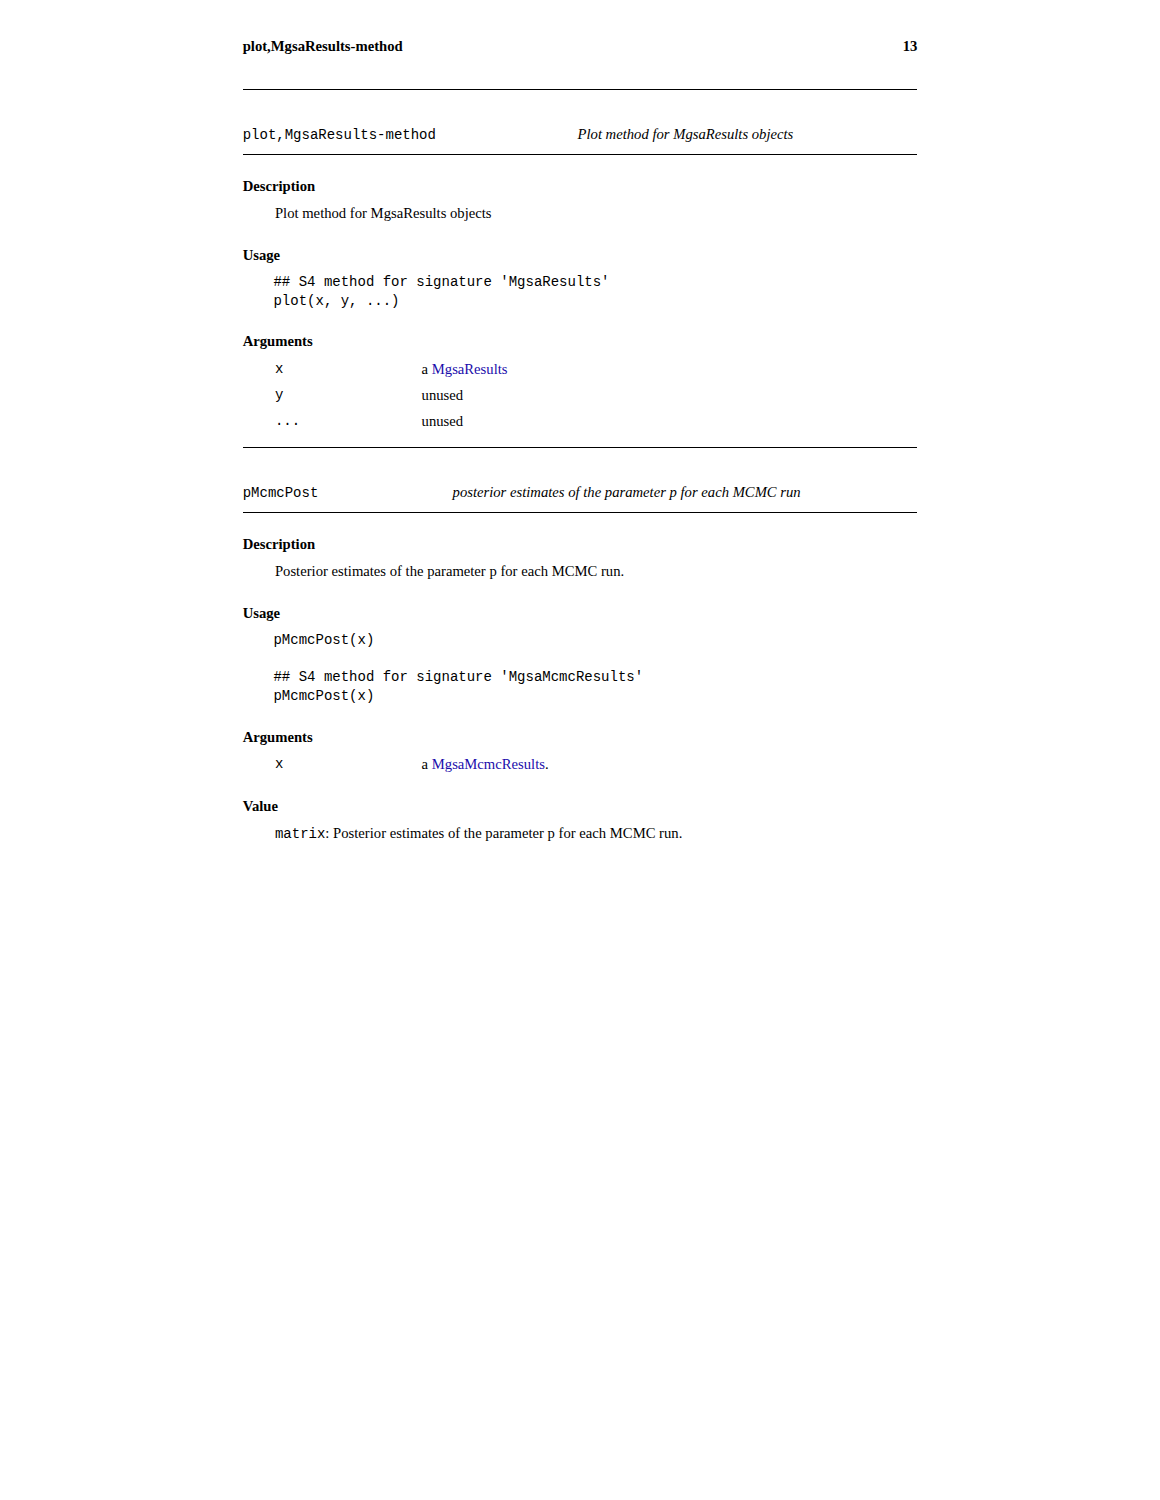plot,MgsaResults-method 13
plot,MgsaResults-method Plot method for MgsaResults objects
Description
Plot method for MgsaResults objects
Usage
## S4 method for signature 'MgsaResults'
plot(x, y, ...)
Arguments
x
a MgsaResults
y
unused
...
unused
pMcmcPost posterior estimates of the parameter p for each MCMC run
Description
Posterior estimates of the parameter p for each MCMC run.
Usage
pMcmcPost(x)

## S4 method for signature 'MgsaMcmcResults'
pMcmcPost(x)
Arguments
x
a MgsaMcmcResults.
Value
matrix: Posterior estimates of the parameter p for each MCMC run.